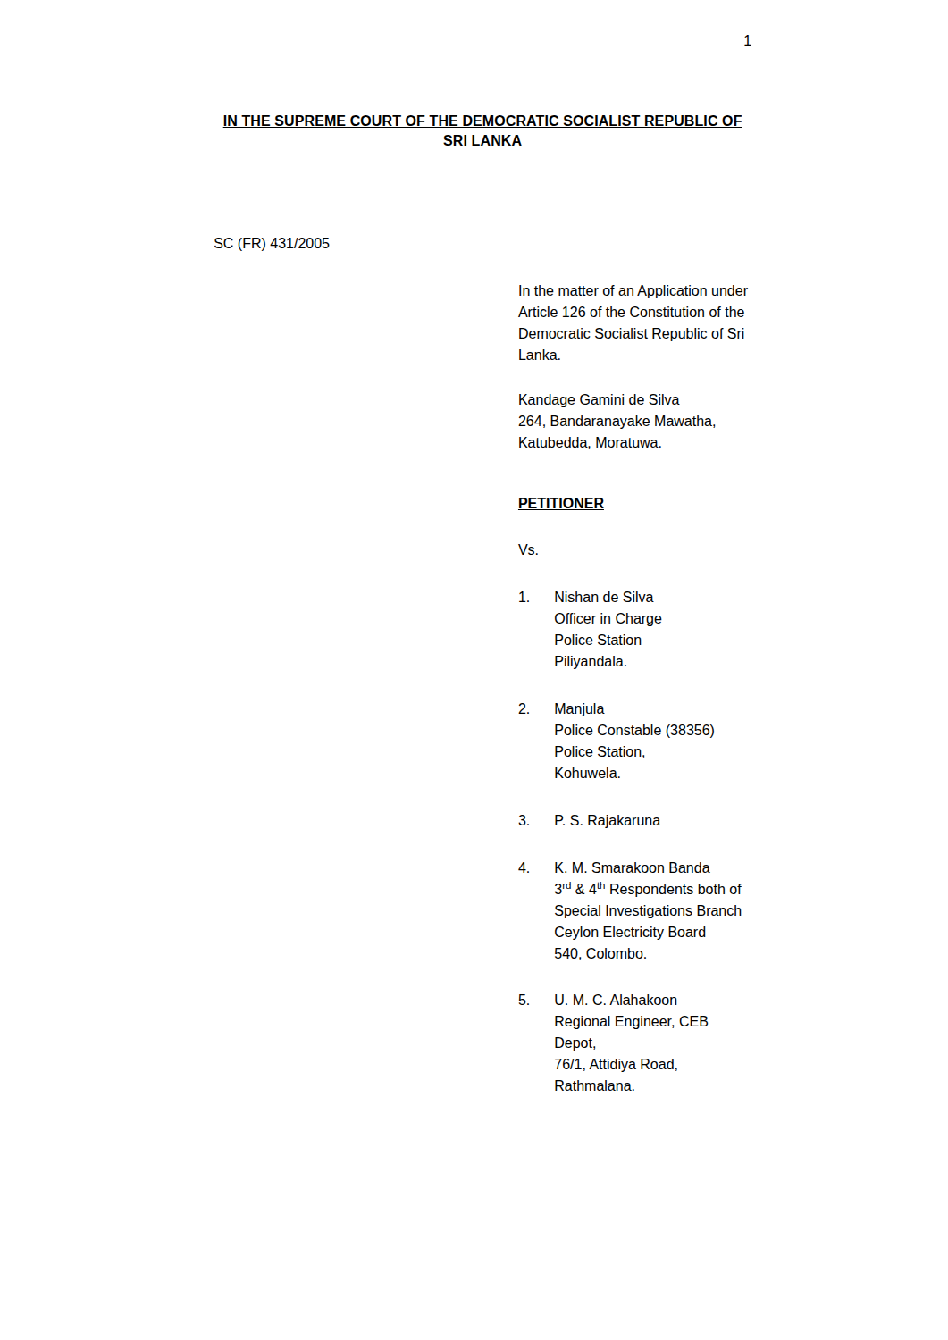1
IN THE SUPREME COURT OF THE DEMOCRATIC SOCIALIST REPUBLIC OF SRI LANKA
SC (FR) 431/2005
In the matter of an Application under Article 126 of the Constitution of the Democratic Socialist Republic of Sri Lanka.
Kandage Gamini de Silva
264, Bandaranayake Mawatha,
Katubedda, Moratuwa.
PETITIONER
Vs.
1.
Nishan de Silva
Officer in Charge
Police Station
Piliyandala.
2.
Manjula
Police Constable (38356)
Police Station,
Kohuwela.
3.
P. S. Rajakaruna
4.
K. M. Smarakoon Banda
3rd & 4th Respondents both of
Special Investigations Branch
Ceylon Electricity Board
540, Colombo.
5.
U. M. C. Alahakoon
Regional Engineer, CEB Depot,
76/1, Attidiya Road,
Rathmalana.